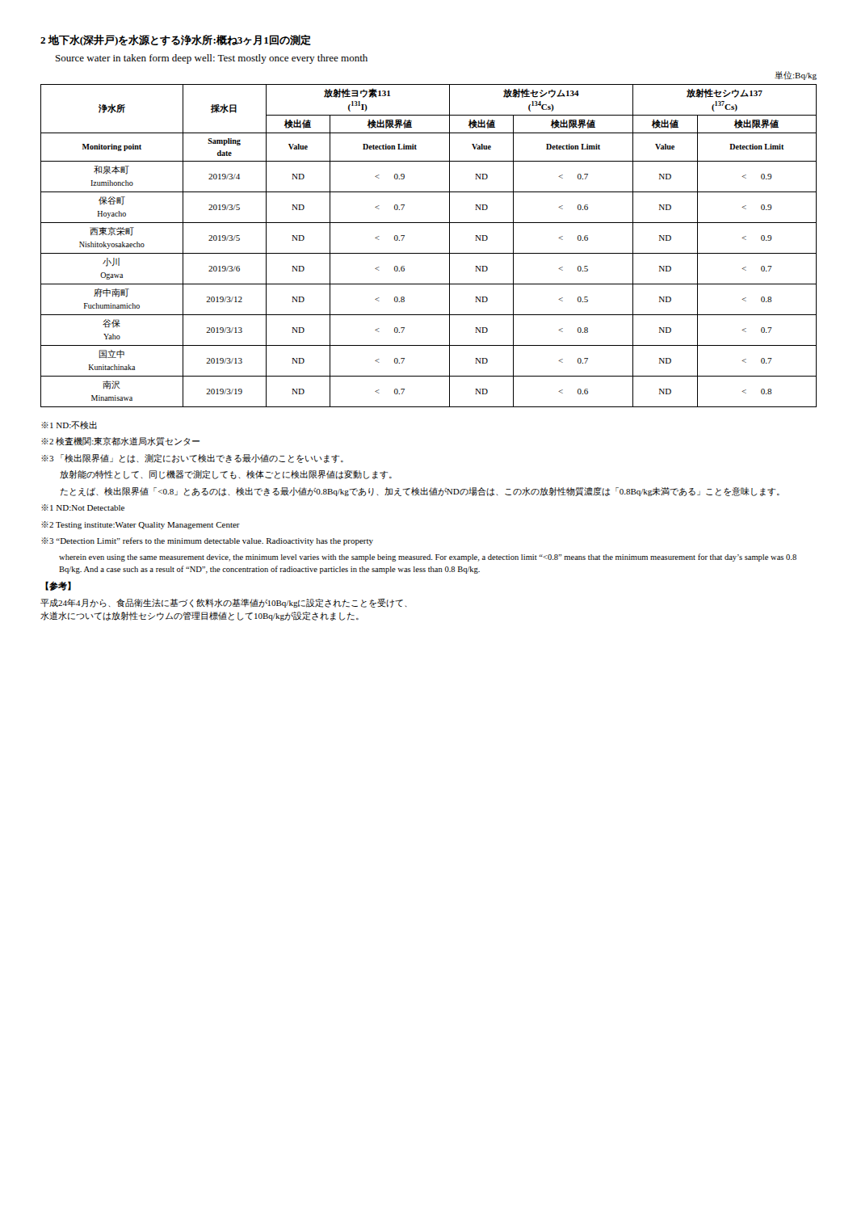2 地下水(深井戸)を水源とする浄水所:概ね3ヶ月1回の測定
Source water in taken form deep well: Test mostly once every three month
単位:Bq/kg
| 浄水所 | 採水日 | 放射性ヨウ素131 ( 131 I) | 放射性セシウム134 ( 134 Cs) | 放射性セシウム137 ( 137 Cs) |
| --- | --- | --- | --- | --- |
| 検出値 | 検出限界値 | 検出値 | 検出限界値 | 検出値 | 検出限界値 |
| Monitoring point | Sampling date | Value | Detection Limit | Value | Detection Limit | Value | Detection Limit |
| 和泉本町 Izumihoncho | 2019/3/4 | ND | < 0.9 | ND | < 0.7 | ND | < 0.9 |
| 保谷町 Hoyacho | 2019/3/5 | ND | < 0.7 | ND | < 0.6 | ND | < 0.9 |
| 西東京栄町 Nishitokyosakaecho | 2019/3/5 | ND | < 0.7 | ND | < 0.6 | ND | < 0.9 |
| 小川 Ogawa | 2019/3/6 | ND | < 0.6 | ND | < 0.5 | ND | < 0.7 |
| 府中南町 Fuchuminamicho | 2019/3/12 | ND | < 0.8 | ND | < 0.5 | ND | < 0.8 |
| 谷保 Yaho | 2019/3/13 | ND | < 0.7 | ND | < 0.8 | ND | < 0.7 |
| 国立中 Kunitachinaka | 2019/3/13 | ND | < 0.7 | ND | < 0.7 | ND | < 0.7 |
| 南沢 Minamisawa | 2019/3/19 | ND | < 0.7 | ND | < 0.6 | ND | < 0.8 |
※1 ND:不検出
※2 検査機関:東京都水道局水質センター
※3 「検出限界値」とは、測定において検出できる最小値のことをいいます。
放射能の特性として、同じ機器で測定しても、検体ごとに検出限界値は変動します。
たとえば、検出限界値「<0.8」とあるのは、検出できる最小値が0.8Bq/kgであり、加えて検出値がNDの場合は、この水の放射性物質濃度は「0.8Bq/kg未満である」ことを意味します。
※1 ND:Not Detectable
※2 Testing institute:Water Quality Management Center
※3 “Detection Limit” refers to the minimum detectable value. Radioactivity has the property
wherein even using the same measurement device, the minimum level varies with the sample being measured. For example, a detection limit “<0.8” means that the minimum measurement for that day’s sample was 0.8 Bq/kg. And a case such as a result of “ND”, the concentration of radioactive particles in the sample was less than 0.8 Bq/kg.
【参考】
平成24年4月から、食品衛生法に基づく飲料水の基準値が10Bq/kgに設定されたことを受けて、
水道水については放射性セシウムの管理目標値として10Bq/kgが設定されました。